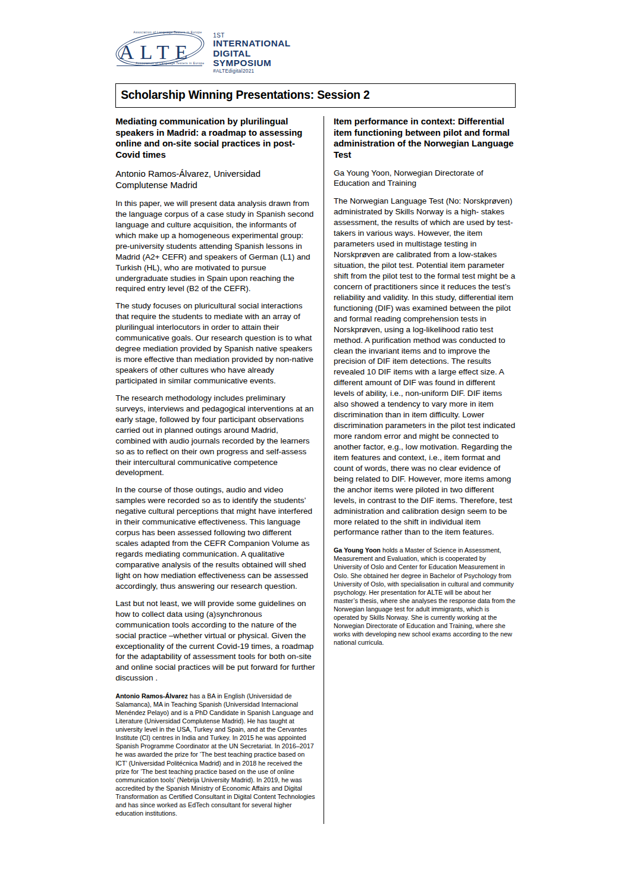ALTE
Association of Language Testers in Europe Association of Language Testers in Europe
1ST
INTERNATIONAL
DIGITAL
SYMPOSIUM
#ALTEdigital2021
Scholarship Winning Presentations: Session 2
Mediating communication by plurilingual speakers in Madrid: a roadmap to assessing online and on-site social practices in post-Covid times
Antonio Ramos-Álvarez, Universidad Complutense Madrid
In this paper, we will present data analysis drawn from the language corpus of a case study in Spanish second language and culture acquisition, the informants of which make up a homogeneous experimental group: pre-university students attending Spanish lessons in Madrid (A2+ CEFR) and speakers of German (L1) and Turkish (HL), who are motivated to pursue undergraduate studies in Spain upon reaching the required entry level (B2 of the CEFR).
The study focuses on pluricultural social interactions that require the students to mediate with an array of plurilingual interlocutors in order to attain their communicative goals. Our research question is to what degree mediation provided by Spanish native speakers is more effective than mediation provided by non-native speakers of other cultures who have already participated in similar communicative events.
The research methodology includes preliminary surveys, interviews and pedagogical interventions at an early stage, followed by four participant observations carried out in planned outings around Madrid, combined with audio journals recorded by the learners so as to reflect on their own progress and self-assess their intercultural communicative competence development.
In the course of those outings, audio and video samples were recorded so as to identify the students’ negative cultural perceptions that might have interfered in their communicative effectiveness. This language corpus has been assessed following two different scales adapted from the CEFR Companion Volume as regards mediating communication. A qualitative comparative analysis of the results obtained will shed light on how mediation effectiveness can be assessed accordingly, thus answering our research question.
Last but not least, we will provide some guidelines on how to collect data using (a)synchronous communication tools according to the nature of the social practice –whether virtual or physical. Given the exceptionality of the current Covid-19 times, a roadmap for the adaptability of assessment tools for both on-site and online social practices will be put forward for further discussion .
Antonio Ramos-Álvarez has a BA in English (Universidad de Salamanca), MA in Teaching Spanish (Universidad Internacional Menéndez Pelayo) and is a PhD Candidate in Spanish Language and Literature (Universidad Complutense Madrid). He has taught at university level in the USA, Turkey and Spain, and at the Cervantes Institute (CI) centres in India and Turkey. In 2015 he was appointed Spanish Programme Coordinator at the UN Secretariat. In 2016–2017 he was awarded the prize for ‘The best teaching practice based on ICT’ (Universidad Politécnica Madrid) and in 2018 he received the prize for ‘The best teaching practice based on the use of online communication tools’ (Nebrija University Madrid). In 2019, he was accredited by the Spanish Ministry of Economic Affairs and Digital Transformation as Certified Consultant in Digital Content Technologies and has since worked as EdTech consultant for several higher education institutions.
Item performance in context: Differential item functioning between pilot and formal administration of the Norwegian Language Test
Ga Young Yoon, Norwegian Directorate of Education and Training
The Norwegian Language Test (No: Norskprøven) administrated by Skills Norway is a high- stakes assessment, the results of which are used by test-takers in various ways. However, the item parameters used in multistage testing in Norskprøven are calibrated from a low-stakes situation, the pilot test. Potential item parameter shift from the pilot test to the formal test might be a concern of practitioners since it reduces the test’s reliability and validity. In this study, differential item functioning (DIF) was examined between the pilot and formal reading comprehension tests in Norskprøven, using a log-likelihood ratio test method. A purification method was conducted to clean the invariant items and to improve the precision of DIF item detections. The results revealed 10 DIF items with a large effect size. A different amount of DIF was found in different levels of ability, i.e., non-uniform DIF. DIF items also showed a tendency to vary more in item discrimination than in item difficulty. Lower discrimination parameters in the pilot test indicated more random error and might be connected to another factor, e.g., low motivation. Regarding the item features and context, i.e., item format and count of words, there was no clear evidence of being related to DIF. However, more items among the anchor items were piloted in two different levels, in contrast to the DIF items. Therefore, test administration and calibration design seem to be more related to the shift in individual item performance rather than to the item features.
Ga Young Yoon holds a Master of Science in Assessment, Measurement and Evaluation, which is cooperated by University of Oslo and Center for Education Measurement in Oslo. She obtained her degree in Bachelor of Psychology from University of Oslo, with specialisation in cultural and community psychology. Her presentation for ALTE will be about her master’s thesis, where she analyses the response data from the Norwegian language test for adult immigrants, which is operated by Skills Norway. She is currently working at the Norwegian Directorate of Education and Training, where she works with developing new school exams according to the new national curricula.